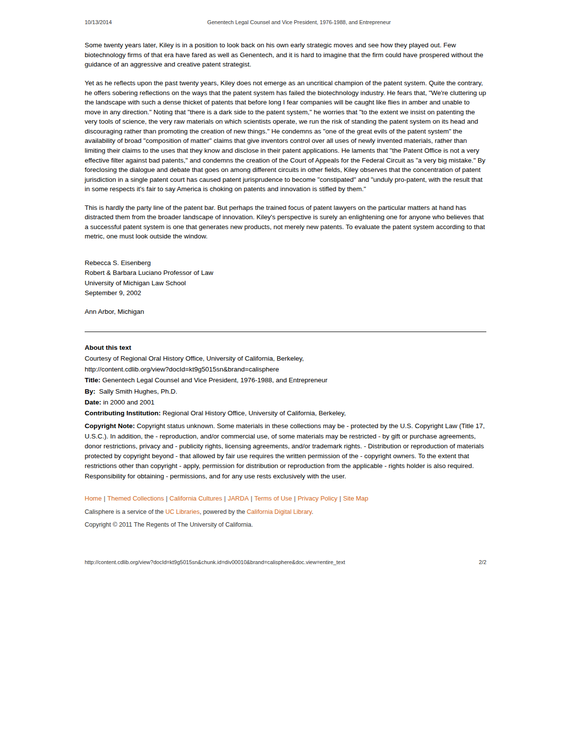10/13/2014 Genentech Legal Counsel and Vice President, 1976-1988, and Entrepreneur
Some twenty years later, Kiley is in a position to look back on his own early strategic moves and see how they played out. Few biotechnology firms of that era have fared as well as Genentech, and it is hard to imagine that the firm could have prospered without the guidance of an aggressive and creative patent strategist.
Yet as he reflects upon the past twenty years, Kiley does not emerge as an uncritical champion of the patent system. Quite the contrary, he offers sobering reflections on the ways that the patent system has failed the biotechnology industry. He fears that, "We're cluttering up the landscape with such a dense thicket of patents that before long I fear companies will be caught like flies in amber and unable to move in any direction." Noting that "there is a dark side to the patent system," he worries that "to the extent we insist on patenting the very tools of science, the very raw materials on which scientists operate, we run the risk of standing the patent system on its head and discouraging rather than promoting the creation of new things." He condemns as "one of the great evils of the patent system" the availability of broad "composition of matter" claims that give inventors control over all uses of newly invented materials, rather than limiting their claims to the uses that they know and disclose in their patent applications. He laments that "the Patent Office is not a very effective filter against bad patents," and condemns the creation of the Court of Appeals for the Federal Circuit as "a very big mistake." By foreclosing the dialogue and debate that goes on among different circuits in other fields, Kiley observes that the concentration of patent jurisdiction in a single patent court has caused patent jurisprudence to become "constipated" and "unduly pro-patent, with the result that in some respects it's fair to say America is choking on patents and innovation is stifled by them."
This is hardly the party line of the patent bar. But perhaps the trained focus of patent lawyers on the particular matters at hand has distracted them from the broader landscape of innovation. Kiley's perspective is surely an enlightening one for anyone who believes that a successful patent system is one that generates new products, not merely new patents. To evaluate the patent system according to that metric, one must look outside the window.
Rebecca S. Eisenberg
Robert & Barbara Luciano Professor of Law
University of Michigan Law School
September 9, 2002
Ann Arbor, Michigan
About this text
Courtesy of Regional Oral History Office, University of California, Berkeley,
http://content.cdlib.org/view?docId=kt9g5015sn&brand=calisphere
Title: Genentech Legal Counsel and Vice President, 1976-1988, and Entrepreneur
By: Sally Smith Hughes, Ph.D.
Date: in 2000 and 2001
Contributing Institution: Regional Oral History Office, University of California, Berkeley,
Copyright Note: Copyright status unknown. Some materials in these collections may be - protected by the U.S. Copyright Law (Title 17, U.S.C.). In addition, the - reproduction, and/or commercial use, of some materials may be restricted - by gift or purchase agreements, donor restrictions, privacy and - publicity rights, licensing agreements, and/or trademark rights. - Distribution or reproduction of materials protected by copyright beyond - that allowed by fair use requires the written permission of the - copyright owners. To the extent that restrictions other than copyright - apply, permission for distribution or reproduction from the applicable - rights holder is also required. Responsibility for obtaining - permissions, and for any use rests exclusively with the user.
Home|Themed Collections|California Cultures|JARDA|Terms of Use|Privacy Policy|Site Map
Calisphere is a service of the UC Libraries, powered by the California Digital Library.
Copyright © 2011 The Regents of The University of California.
http://content.cdlib.org/view?docId=kt9g5015sn&chunk.id=div00010&brand=calisphere&doc.view=entire_text 2/2